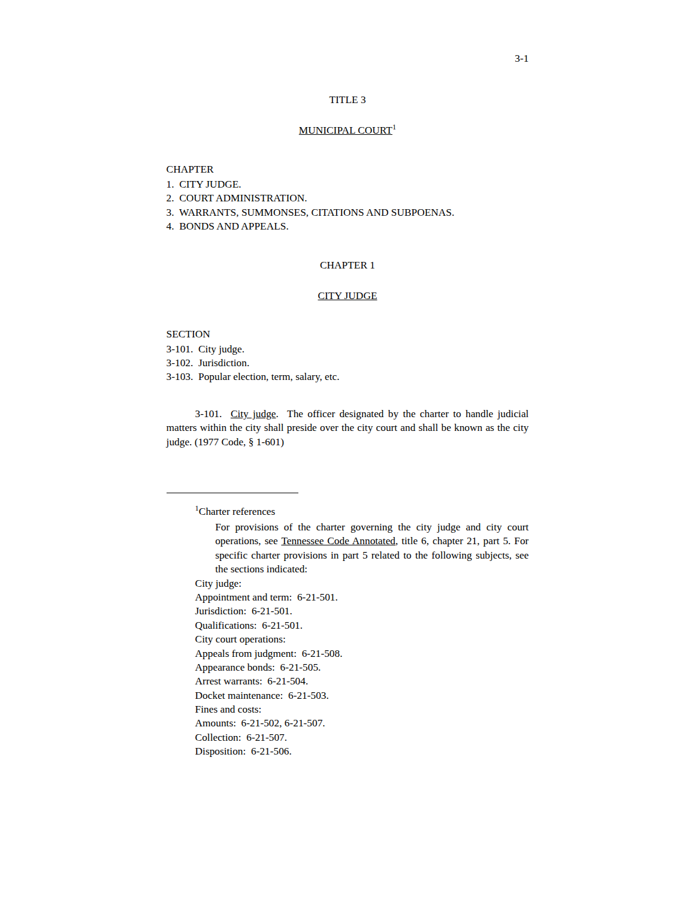3-1
TITLE 3
MUNICIPAL COURT1
CHAPTER
1. CITY JUDGE.
2. COURT ADMINISTRATION.
3. WARRANTS, SUMMONSES, CITATIONS AND SUBPOENAS.
4. BONDS AND APPEALS.
CHAPTER 1
CITY JUDGE
SECTION
3-101. City judge.
3-102. Jurisdiction.
3-103. Popular election, term, salary, etc.
3-101. City judge. The officer designated by the charter to handle judicial matters within the city shall preside over the city court and shall be known as the city judge. (1977 Code, § 1-601)
1Charter references
For provisions of the charter governing the city judge and city court operations, see Tennessee Code Annotated, title 6, chapter 21, part 5. For specific charter provisions in part 5 related to the following subjects, see the sections indicated:
City judge:
Appointment and term: 6-21-501.
Jurisdiction: 6-21-501.
Qualifications: 6-21-501.
City court operations:
Appeals from judgment: 6-21-508.
Appearance bonds: 6-21-505.
Arrest warrants: 6-21-504.
Docket maintenance: 6-21-503.
Fines and costs:
Amounts: 6-21-502, 6-21-507.
Collection: 6-21-507.
Disposition: 6-21-506.